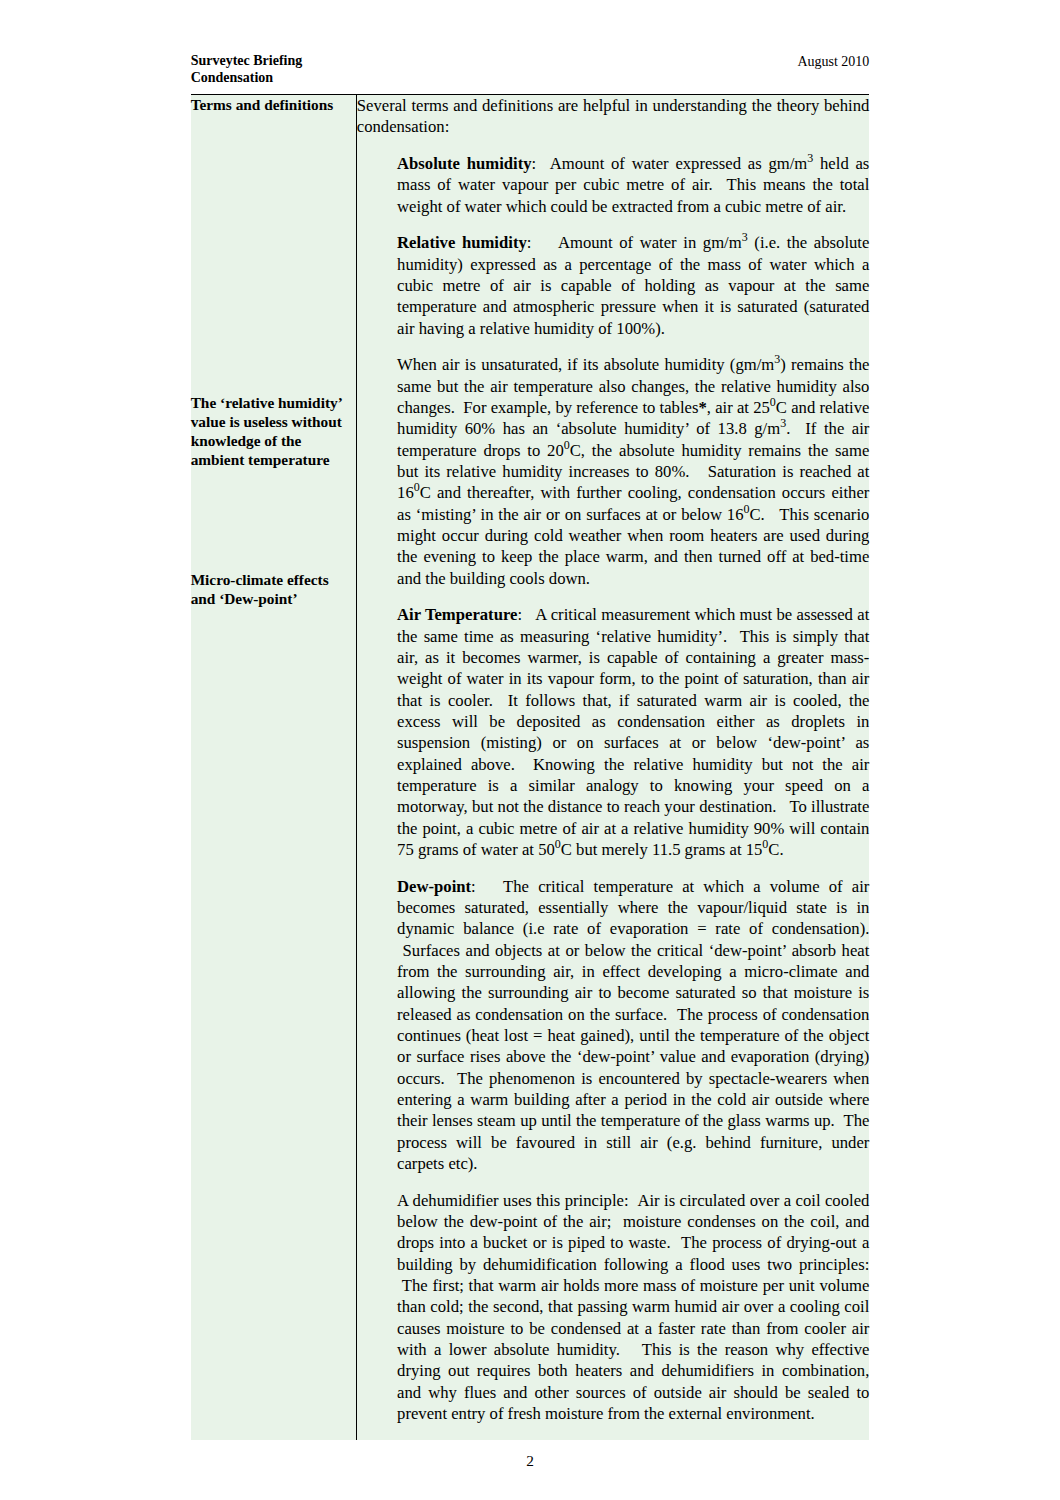Surveytec Briefing
Condensation
August 2010
| Terms and definitions The ‘relative humidity’ value is useless without knowledge of the ambient temperature Micro-climate effects and ‘Dew-point’ | Several terms and definitions are helpful in understanding the theory behind condensation: Absolute humidity : Amount of water expressed as gm/m 3 held as mass of water vapour per cubic metre of air. This means the total weight of water which could be extracted from a cubic metre of air. Relative humidity : Amount of water in gm/m 3 (i.e. the absolute humidity) expressed as a percentage of the mass of water which a cubic metre of air is capable of holding as vapour at the same temperature and atmospheric pressure when it is saturated (saturated air having a relative humidity of 100%). When air is unsaturated, if its absolute humidity (gm/m 3 ) remains the same but the air temperature also changes, the relative humidity also changes. For example, by reference to tables * , air at 25 0 C and relative humidity 60% has an ‘absolute humidity’ of 13.8 g/m 3 . If the air temperature drops to 20 0 C, the absolute humidity remains the same but its relative humidity increases to 80%. Saturation is reached at 16 0 C and thereafter, with further cooling, condensation occurs either as ‘misting’ in the air or on surfaces at or below 16 0 C. This scenario might occur during cold weather when room heaters are used during the evening to keep the place warm, and then turned off at bed-time and the building cools down. Air Temperature : A critical measurement which must be assessed at the same time as measuring ‘relative humidity’. This is simply that air, as it becomes warmer, is capable of containing a greater mass-weight of water in its vapour form, to the point of saturation, than air that is cooler. It follows that, if saturated warm air is cooled, the excess will be deposited as condensation either as droplets in suspension (misting) or on surfaces at or below ‘dew-point’ as explained above. Knowing the relative humidity but not the air temperature is a similar analogy to knowing your speed on a motorway, but not the distance to reach your destination. To illustrate the point, a cubic metre of air at a relative humidity 90% will contain 75 grams of water at 50 0 C but merely 11.5 grams at 15 0 C. Dew-point : The critical temperature at which a volume of air becomes saturated, essentially where the vapour/liquid state is in dynamic balance (i.e rate of evaporation = rate of condensation). Surfaces and objects at or below the critical ‘dew-point’ absorb heat from the surrounding air, in effect developing a micro-climate and allowing the surrounding air to become saturated so that moisture is released as condensation on the surface. The process of condensation continues (heat lost = heat gained), until the temperature of the object or surface rises above the ‘dew-point’ value and evaporation (drying) occurs. The phenomenon is encountered by spectacle-wearers when entering a warm building after a period in the cold air outside where their lenses steam up until the temperature of the glass warms up. The process will be favoured in still air (e.g. behind furniture, under carpets etc). A dehumidifier uses this principle: Air is circulated over a coil cooled below the dew-point of the air; moisture condenses on the coil, and drops into a bucket or is piped to waste. The process of drying-out a building by dehumidification following a flood uses two principles: The first; that warm air holds more mass of moisture per unit volume than cold; the second, that passing warm humid air over a cooling coil causes moisture to be condensed at a faster rate than from cooler air with a lower absolute humidity. This is the reason why effective drying out requires both heaters and dehumidifiers in combination, and why flues and other sources of outside air should be sealed to prevent entry of fresh moisture from the external environment. |
2